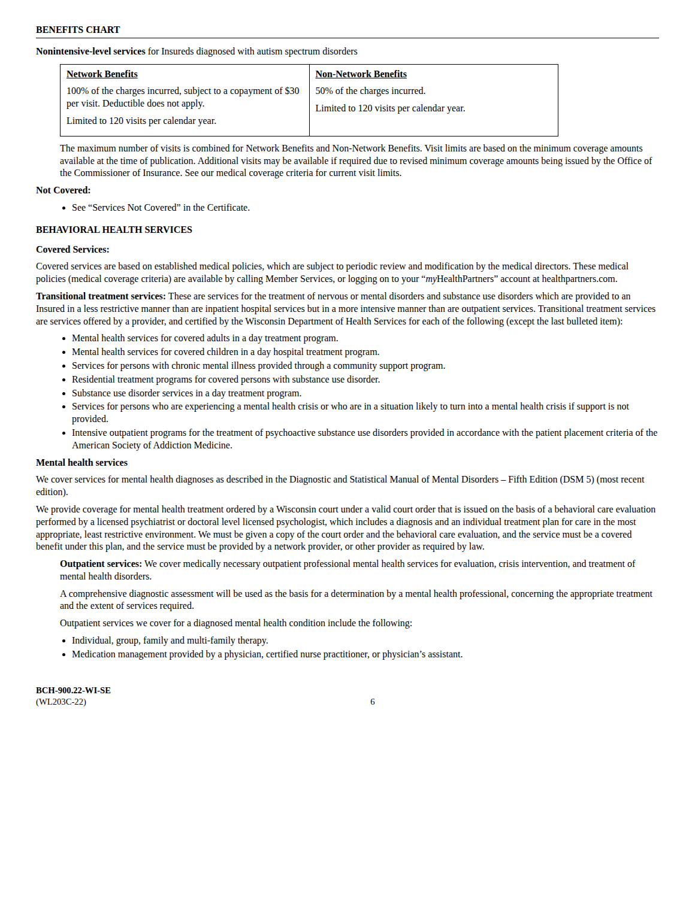BENEFITS CHART
Nonintensive-level services for Insureds diagnosed with autism spectrum disorders
| Network Benefits 100% of the charges incurred, subject to a copayment of $30 per visit. Deductible does not apply. Limited to 120 visits per calendar year. | Non-Network Benefits 50% of the charges incurred. Limited to 120 visits per calendar year. |
The maximum number of visits is combined for Network Benefits and Non-Network Benefits. Visit limits are based on the minimum coverage amounts available at the time of publication. Additional visits may be available if required due to revised minimum coverage amounts being issued by the Office of the Commissioner of Insurance. See our medical coverage criteria for current visit limits.
Not Covered:
See “Services Not Covered” in the Certificate.
BEHAVIORAL HEALTH SERVICES
Covered Services:
Covered services are based on established medical policies, which are subject to periodic review and modification by the medical directors. These medical policies (medical coverage criteria) are available by calling Member Services, or logging on to your “my HealthPartners” account at healthpartners.com.
Transitional treatment services: These are services for the treatment of nervous or mental disorders and substance use disorders which are provided to an Insured in a less restrictive manner than are inpatient hospital services but in a more intensive manner than are outpatient services. Transitional treatment services are services offered by a provider, and certified by the Wisconsin Department of Health Services for each of the following (except the last bulleted item):
Mental health services for covered adults in a day treatment program.
Mental health services for covered children in a day hospital treatment program.
Services for persons with chronic mental illness provided through a community support program.
Residential treatment programs for covered persons with substance use disorder.
Substance use disorder services in a day treatment program.
Services for persons who are experiencing a mental health crisis or who are in a situation likely to turn into a mental health crisis if support is not provided.
Intensive outpatient programs for the treatment of psychoactive substance use disorders provided in accordance with the patient placement criteria of the American Society of Addiction Medicine.
Mental health services
We cover services for mental health diagnoses as described in the Diagnostic and Statistical Manual of Mental Disorders – Fifth Edition (DSM 5) (most recent edition).
We provide coverage for mental health treatment ordered by a Wisconsin court under a valid court order that is issued on the basis of a behavioral care evaluation performed by a licensed psychiatrist or doctoral level licensed psychologist, which includes a diagnosis and an individual treatment plan for care in the most appropriate, least restrictive environment. We must be given a copy of the court order and the behavioral care evaluation, and the service must be a covered benefit under this plan, and the service must be provided by a network provider, or other provider as required by law.
Outpatient services: We cover medically necessary outpatient professional mental health services for evaluation, crisis intervention, and treatment of mental health disorders.
A comprehensive diagnostic assessment will be used as the basis for a determination by a mental health professional, concerning the appropriate treatment and the extent of services required.
Outpatient services we cover for a diagnosed mental health condition include the following:
Individual, group, family and multi-family therapy.
Medication management provided by a physician, certified nurse practitioner, or physician’s assistant.
BCH-900.22-WI-SE
(WL203C-22)
6